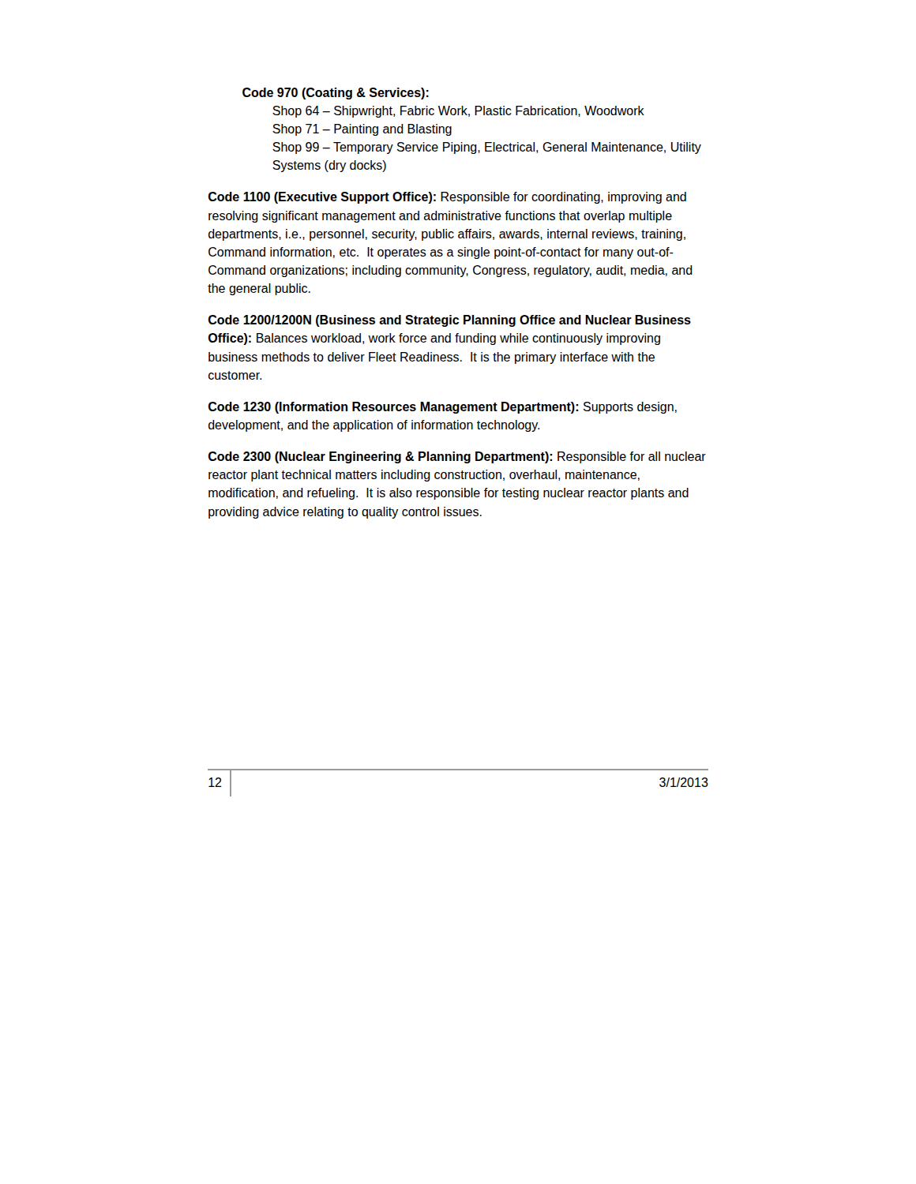Code 970 (Coating & Services):
Shop 64 – Shipwright, Fabric Work, Plastic Fabrication, Woodwork
Shop 71 – Painting and Blasting
Shop 99 – Temporary Service Piping, Electrical, General Maintenance, Utility Systems (dry docks)
Code 1100 (Executive Support Office): Responsible for coordinating, improving and resolving significant management and administrative functions that overlap multiple departments, i.e., personnel, security, public affairs, awards, internal reviews, training, Command information, etc. It operates as a single point-of-contact for many out-of-Command organizations; including community, Congress, regulatory, audit, media, and the general public.
Code 1200/1200N (Business and Strategic Planning Office and Nuclear Business Office): Balances workload, work force and funding while continuously improving business methods to deliver Fleet Readiness. It is the primary interface with the customer.
Code 1230 (Information Resources Management Department): Supports design, development, and the application of information technology.
Code 2300 (Nuclear Engineering & Planning Department): Responsible for all nuclear reactor plant technical matters including construction, overhaul, maintenance, modification, and refueling. It is also responsible for testing nuclear reactor plants and providing advice relating to quality control issues.
12
3/1/2013